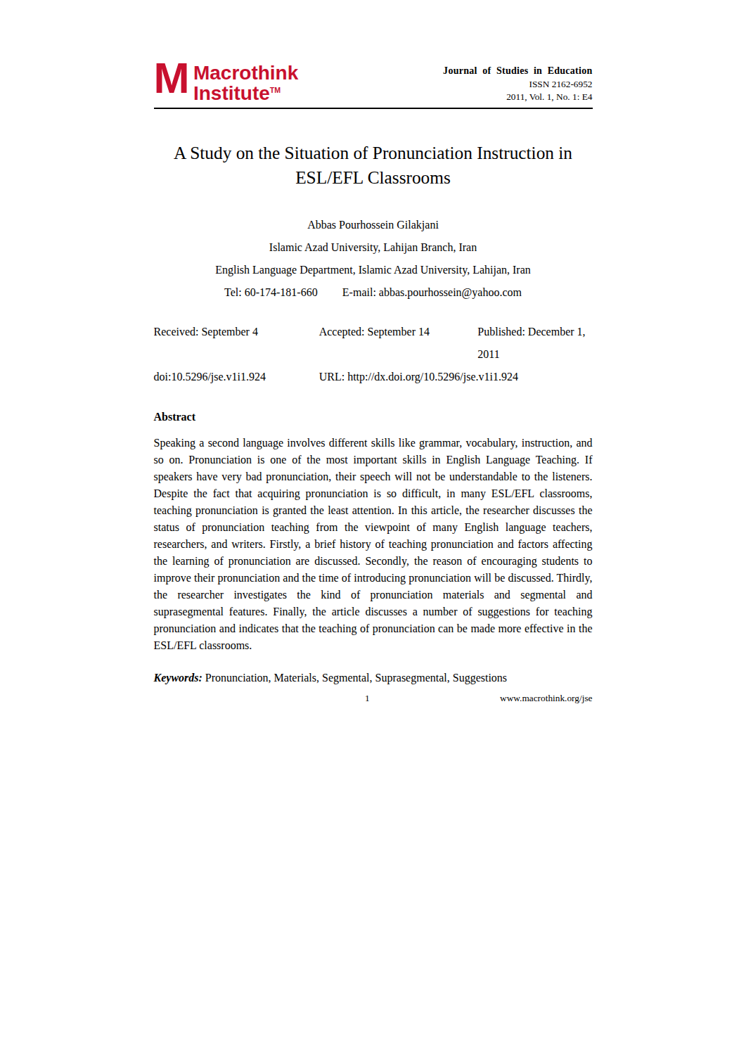M
Macrothink
InstituteTM
Journal of Studies in Education
ISSN 2162-6952
2011, Vol. 1, No. 1: E4
A Study on the Situation of Pronunciation Instruction in ESL/EFL Classrooms
Abbas Pourhossein Gilakjani
Islamic Azad University, Lahijan Branch, Iran
English Language Department, Islamic Azad University, Lahijan, Iran
Tel: 60-174-181-660 E-mail: abbas.pourhossein@yahoo.com
Received: September 4
Accepted: September 14
Published: December 1, 2011
doi:10.5296/jse.v1i1.924
URL: http://dx.doi.org/10.5296/jse.v1i1.924
Abstract
Speaking a second language involves different skills like grammar, vocabulary, instruction, and so on. Pronunciation is one of the most important skills in English Language Teaching. If speakers have very bad pronunciation, their speech will not be understandable to the listeners. Despite the fact that acquiring pronunciation is so difficult, in many ESL/EFL classrooms, teaching pronunciation is granted the least attention. In this article, the researcher discusses the status of pronunciation teaching from the viewpoint of many English language teachers, researchers, and writers. Firstly, a brief history of teaching pronunciation and factors affecting the learning of pronunciation are discussed. Secondly, the reason of encouraging students to improve their pronunciation and the time of introducing pronunciation will be discussed. Thirdly, the researcher investigates the kind of pronunciation materials and segmental and suprasegmental features. Finally, the article discusses a number of suggestions for teaching pronunciation and indicates that the teaching of pronunciation can be made more effective in the ESL/EFL classrooms.
Keywords: Pronunciation, Materials, Segmental, Suprasegmental, Suggestions
1
www.macrothink.org/jse